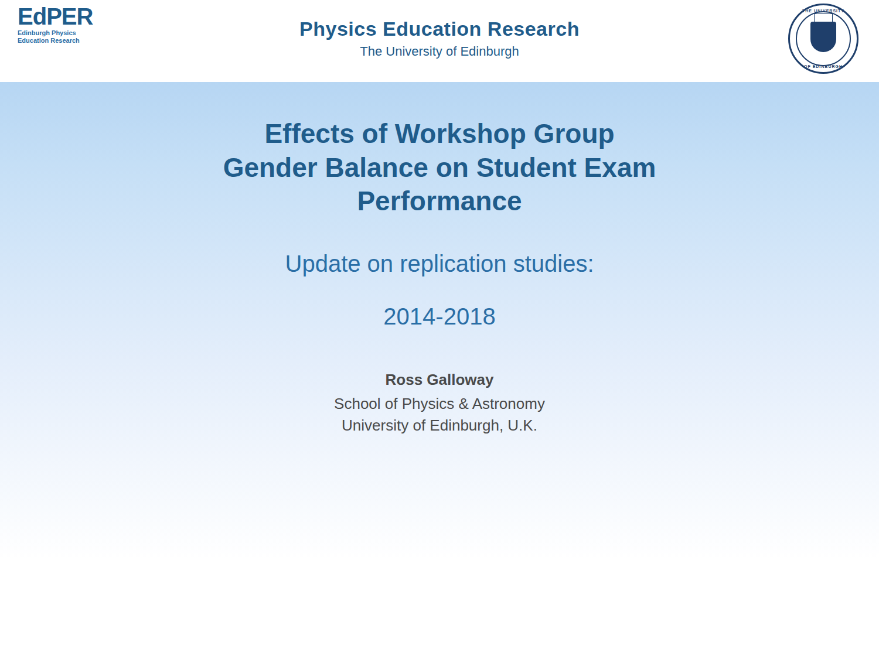Ed PER
Edinburgh Physics
Education Research
Physics Education Research
The University of Edinburgh
THE UNIVERSITY
OF EDINBURGH
Effects of Workshop Group Gender Balance on Student Exam Performance
Update on replication studies:
2014-2018
Ross Galloway
School of Physics & Astronomy
University of Edinburgh, U.K.